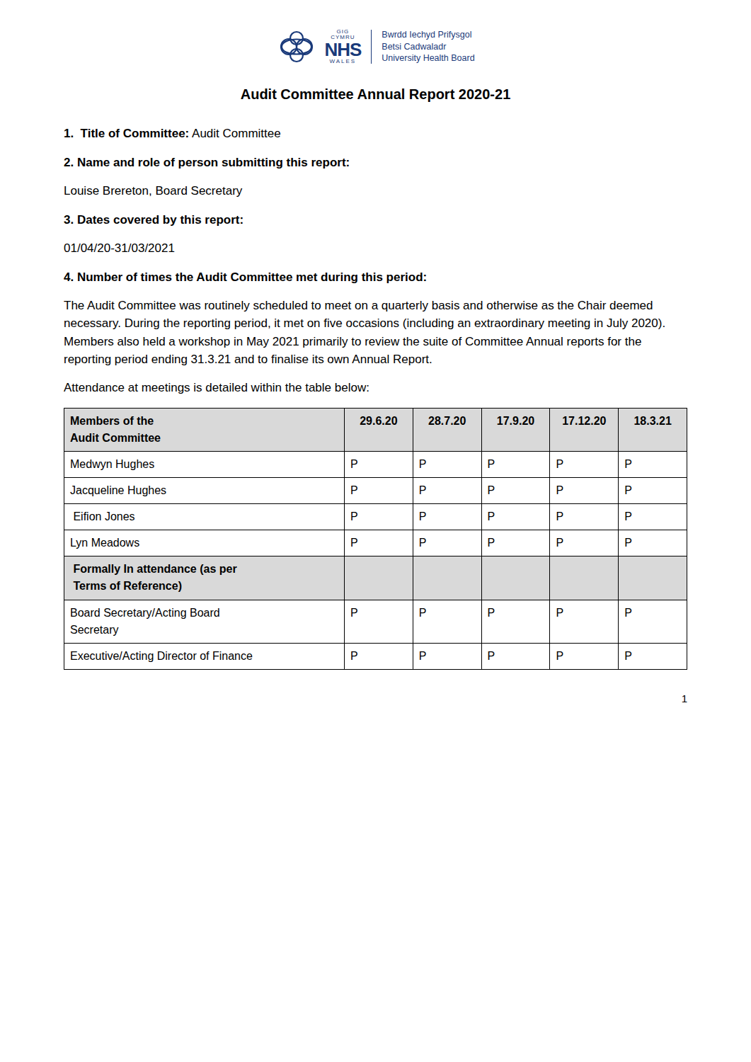GIG
CYMRU
NHS
WALES
Bwrdd Iechyd Prifysgol
Betsi Cadwaladr
University Health Board
Audit Committee Annual Report 2020-21
1. Title of Committee: Audit Committee
2. Name and role of person submitting this report:
Louise Brereton, Board Secretary
3. Dates covered by this report:
01/04/20-31/03/2021
4. Number of times the Audit Committee met during this period:
The Audit Committee was routinely scheduled to meet on a quarterly basis and otherwise as the Chair deemed necessary. During the reporting period, it met on five occasions (including an extraordinary meeting in July 2020). Members also held a workshop in May 2021 primarily to review the suite of Committee Annual reports for the reporting period ending 31.3.21 and to finalise its own Annual Report.
Attendance at meetings is detailed within the table below:
| Members of the Audit Committee | 29.6.20 | 28.7.20 | 17.9.20 | 17.12.20 | 18.3.21 |
| --- | --- | --- | --- | --- | --- |
| Medwyn Hughes | P | P | P | P | P |
| Jacqueline Hughes | P | P | P | P | P |
| Eifion Jones | P | P | P | P | P |
| Lyn Meadows | P | P | P | P | P |
| Formally In attendance (as per Terms of Reference) | | | | | |
| Board Secretary/Acting Board Secretary | P | P | P | P | P |
| Executive/Acting Director of Finance | P | P | P | P | P |
1